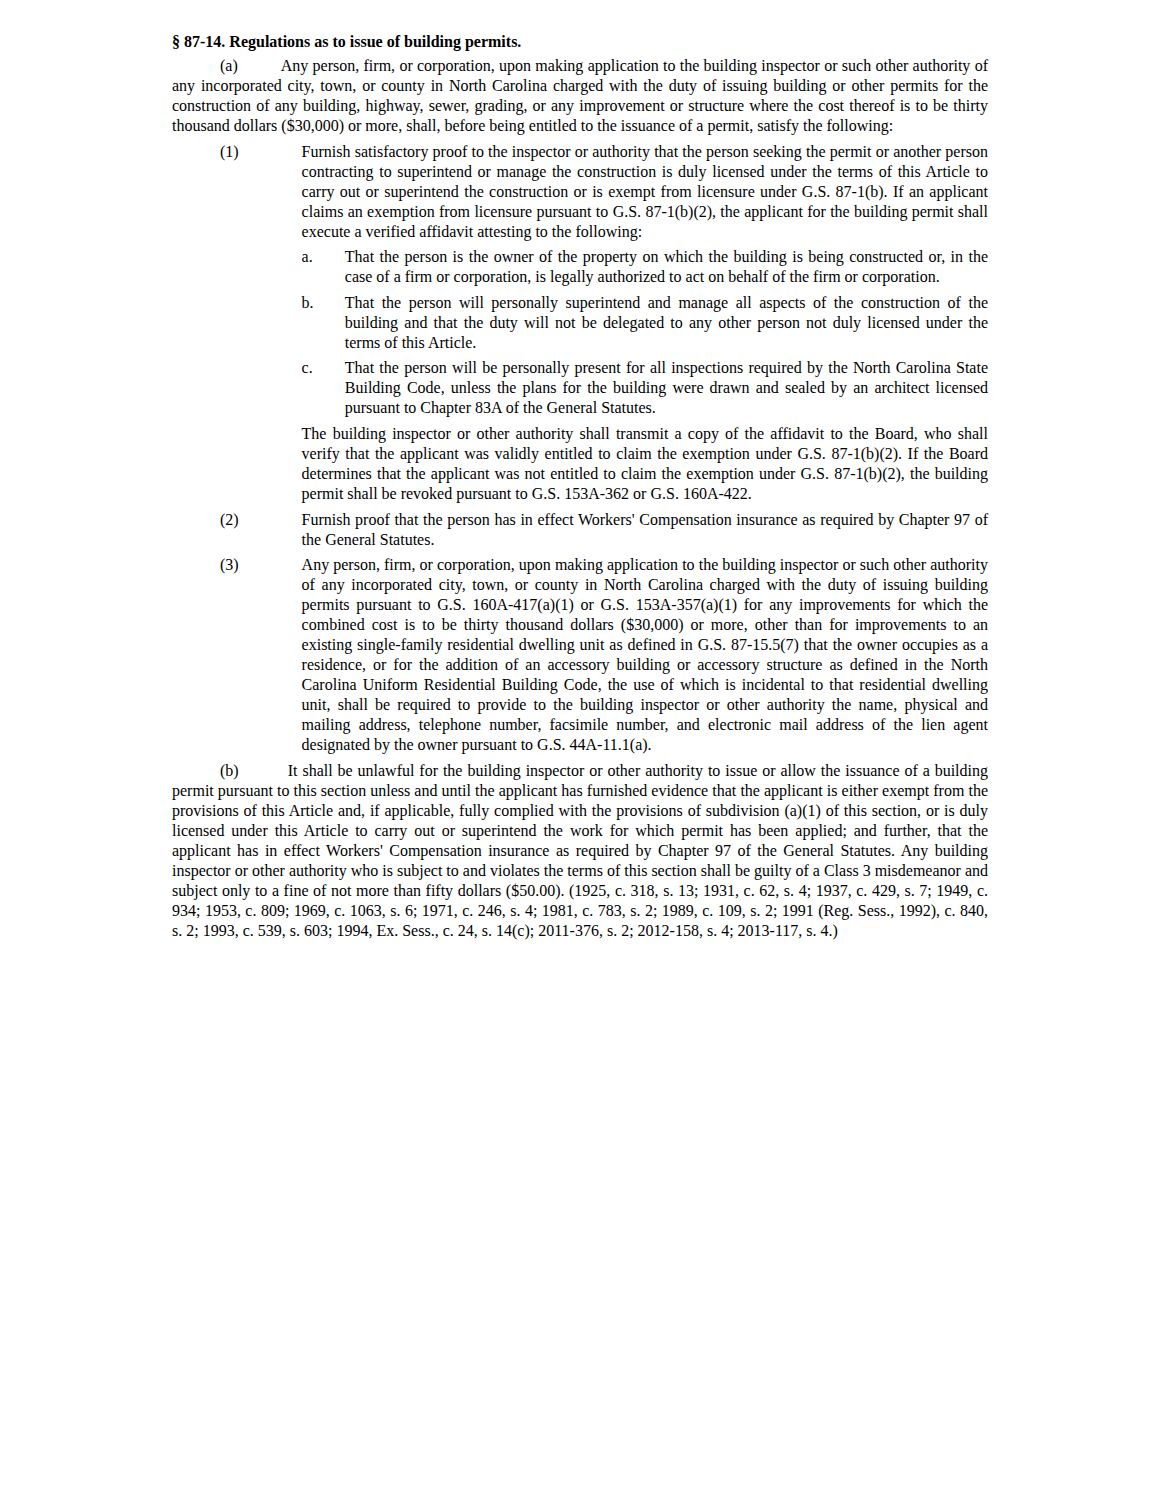§ 87-14. Regulations as to issue of building permits.
(a) Any person, firm, or corporation, upon making application to the building inspector or such other authority of any incorporated city, town, or county in North Carolina charged with the duty of issuing building or other permits for the construction of any building, highway, sewer, grading, or any improvement or structure where the cost thereof is to be thirty thousand dollars ($30,000) or more, shall, before being entitled to the issuance of a permit, satisfy the following:
(1) Furnish satisfactory proof to the inspector or authority that the person seeking the permit or another person contracting to superintend or manage the construction is duly licensed under the terms of this Article to carry out or superintend the construction or is exempt from licensure under G.S. 87-1(b). If an applicant claims an exemption from licensure pursuant to G.S. 87-1(b)(2), the applicant for the building permit shall execute a verified affidavit attesting to the following:
a. That the person is the owner of the property on which the building is being constructed or, in the case of a firm or corporation, is legally authorized to act on behalf of the firm or corporation.
b. That the person will personally superintend and manage all aspects of the construction of the building and that the duty will not be delegated to any other person not duly licensed under the terms of this Article.
c. That the person will be personally present for all inspections required by the North Carolina State Building Code, unless the plans for the building were drawn and sealed by an architect licensed pursuant to Chapter 83A of the General Statutes.
The building inspector or other authority shall transmit a copy of the affidavit to the Board, who shall verify that the applicant was validly entitled to claim the exemption under G.S. 87-1(b)(2). If the Board determines that the applicant was not entitled to claim the exemption under G.S. 87-1(b)(2), the building permit shall be revoked pursuant to G.S. 153A-362 or G.S. 160A-422.
(2) Furnish proof that the person has in effect Workers' Compensation insurance as required by Chapter 97 of the General Statutes.
(3) Any person, firm, or corporation, upon making application to the building inspector or such other authority of any incorporated city, town, or county in North Carolina charged with the duty of issuing building permits pursuant to G.S. 160A-417(a)(1) or G.S. 153A-357(a)(1) for any improvements for which the combined cost is to be thirty thousand dollars ($30,000) or more, other than for improvements to an existing single-family residential dwelling unit as defined in G.S. 87-15.5(7) that the owner occupies as a residence, or for the addition of an accessory building or accessory structure as defined in the North Carolina Uniform Residential Building Code, the use of which is incidental to that residential dwelling unit, shall be required to provide to the building inspector or other authority the name, physical and mailing address, telephone number, facsimile number, and electronic mail address of the lien agent designated by the owner pursuant to G.S. 44A-11.1(a).
(b) It shall be unlawful for the building inspector or other authority to issue or allow the issuance of a building permit pursuant to this section unless and until the applicant has furnished evidence that the applicant is either exempt from the provisions of this Article and, if applicable, fully complied with the provisions of subdivision (a)(1) of this section, or is duly licensed under this Article to carry out or superintend the work for which permit has been applied; and further, that the applicant has in effect Workers' Compensation insurance as required by Chapter 97 of the General Statutes. Any building inspector or other authority who is subject to and violates the terms of this section shall be guilty of a Class 3 misdemeanor and subject only to a fine of not more than fifty dollars ($50.00). (1925, c. 318, s. 13; 1931, c. 62, s. 4; 1937, c. 429, s. 7; 1949, c. 934; 1953, c. 809; 1969, c. 1063, s. 6; 1971, c. 246, s. 4; 1981, c. 783, s. 2; 1989, c. 109, s. 2; 1991 (Reg. Sess., 1992), c. 840, s. 2; 1993, c. 539, s. 603; 1994, Ex. Sess., c. 24, s. 14(c); 2011-376, s. 2; 2012-158, s. 4; 2013-117, s. 4.)